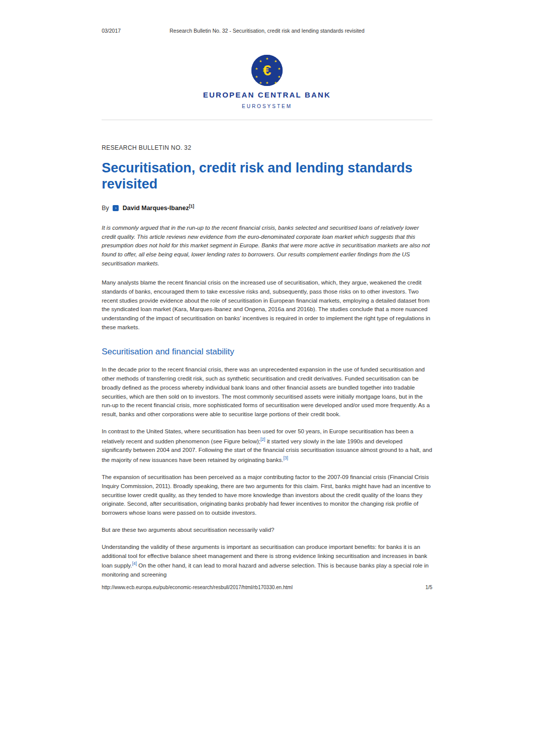03/2017
Research Bulletin No. 32 - Securitisation, credit risk and lending standards revisited
★ ★ ★ ★ ★ ★ ★ ★ ★ ★
EUROPEAN CENTRAL BANK
EUROSYSTEM
RESEARCH BULLETIN NO. 32
Securitisation, credit risk and lending standards
revisited
By › David Marques-Ibanez[1]
It is commonly argued that in the run-up to the recent financial crisis, banks selected and securitised loans of relatively lower credit quality. This article reviews new evidence from the euro-denominated corporate loan market which suggests that this presumption does not hold for this market segment in Europe. Banks that were more active in securitisation markets are also not found to offer, all else being equal, lower lending rates to borrowers. Our results complement earlier findings from the US securitisation markets.
Many analysts blame the recent financial crisis on the increased use of securitisation, which, they argue, weakened the credit standards of banks, encouraged them to take excessive risks and, subsequently, pass those risks on to other investors. Two recent studies provide evidence about the role of securitisation in European financial markets, employing a detailed dataset from the syndicated loan market (Kara, Marques-Ibanez and Ongena, 2016a and 2016b). The studies conclude that a more nuanced understanding of the impact of securitisation on banks’ incentives is required in order to implement the right type of regulations in these markets.
Securitisation and financial stability
In the decade prior to the recent financial crisis, there was an unprecedented expansion in the use of funded securitisation and other methods of transferring credit risk, such as synthetic securitisation and credit derivatives. Funded securitisation can be broadly defined as the process whereby individual bank loans and other financial assets are bundled together into tradable securities, which are then sold on to investors. The most commonly securitised assets were initially mortgage loans, but in the run-up to the recent financial crisis, more sophisticated forms of securitisation were developed and/or used more frequently. As a result, banks and other corporations were able to securitise large portions of their credit book.
In contrast to the United States, where securitisation has been used for over 50 years, in Europe securitisation has been a relatively recent and sudden phenomenon (see Figure below);[2] it started very slowly in the late 1990s and developed significantly between 2004 and 2007. Following the start of the financial crisis securitisation issuance almost ground to a halt, and the majority of new issuances have been retained by originating banks.[3]
The expansion of securitisation has been perceived as a major contributing factor to the 2007-09 financial crisis (Financial Crisis Inquiry Commission, 2011). Broadly speaking, there are two arguments for this claim. First, banks might have had an incentive to securitise lower credit quality, as they tended to have more knowledge than investors about the credit quality of the loans they originate. Second, after securitisation, originating banks probably had fewer incentives to monitor the changing risk profile of borrowers whose loans were passed on to outside investors.
But are these two arguments about securitisation necessarily valid?
Understanding the validity of these arguments is important as securitisation can produce important benefits: for banks it is an additional tool for effective balance sheet management and there is strong evidence linking securitisation and increases in bank loan supply.[4] On the other hand, it can lead to moral hazard and adverse selection. This is because banks play a special role in monitoring and screening
http://www.ecb.europa.eu/pub/economic-research/resbull/2017/html/rb170330.en.html
1/5